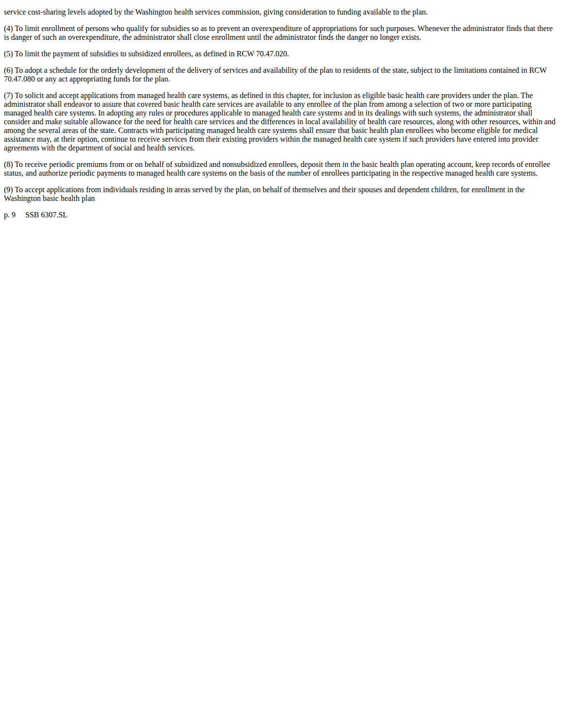service cost-sharing levels adopted by the Washington health services commission, giving consideration to funding available to the plan.
(4) To limit enrollment of persons who qualify for subsidies so as to prevent an overexpenditure of appropriations for such purposes. Whenever the administrator finds that there is danger of such an overexpenditure, the administrator shall close enrollment until the administrator finds the danger no longer exists.
(5) To limit the payment of subsidies to subsidized enrollees, as defined in RCW 70.47.020.
(6) To adopt a schedule for the orderly development of the delivery of services and availability of the plan to residents of the state, subject to the limitations contained in RCW 70.47.080 or any act appropriating funds for the plan.
(7) To solicit and accept applications from managed health care systems, as defined in this chapter, for inclusion as eligible basic health care providers under the plan. The administrator shall endeavor to assure that covered basic health care services are available to any enrollee of the plan from among a selection of two or more participating managed health care systems. In adopting any rules or procedures applicable to managed health care systems and in its dealings with such systems, the administrator shall consider and make suitable allowance for the need for health care services and the differences in local availability of health care resources, along with other resources, within and among the several areas of the state. Contracts with participating managed health care systems shall ensure that basic health plan enrollees who become eligible for medical assistance may, at their option, continue to receive services from their existing providers within the managed health care system if such providers have entered into provider agreements with the department of social and health services.
(8) To receive periodic premiums from or on behalf of subsidized and nonsubsidized enrollees, deposit them in the basic health plan operating account, keep records of enrollee status, and authorize periodic payments to managed health care systems on the basis of the number of enrollees participating in the respective managed health care systems.
(9) To accept applications from individuals residing in areas served by the plan, on behalf of themselves and their spouses and dependent children, for enrollment in the Washington basic health plan
p. 9 SSB 6307.SL